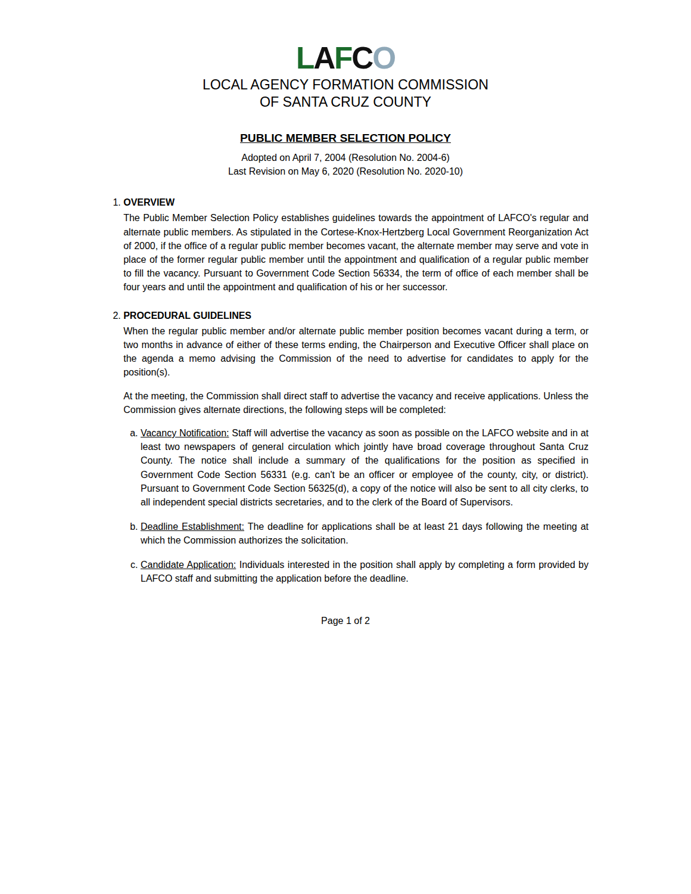LAFCO
LOCAL AGENCY FORMATION COMMISSION
OF SANTA CRUZ COUNTY
PUBLIC MEMBER SELECTION POLICY
Adopted on April 7, 2004 (Resolution No. 2004-6)
Last Revision on May 6, 2020 (Resolution No. 2020-10)
OVERVIEW
The Public Member Selection Policy establishes guidelines towards the appointment of LAFCO's regular and alternate public members. As stipulated in the Cortese-Knox-Hertzberg Local Government Reorganization Act of 2000, if the office of a regular public member becomes vacant, the alternate member may serve and vote in place of the former regular public member until the appointment and qualification of a regular public member to fill the vacancy. Pursuant to Government Code Section 56334, the term of office of each member shall be four years and until the appointment and qualification of his or her successor.
PROCEDURAL GUIDELINES
When the regular public member and/or alternate public member position becomes vacant during a term, or two months in advance of either of these terms ending, the Chairperson and Executive Officer shall place on the agenda a memo advising the Commission of the need to advertise for candidates to apply for the position(s).
At the meeting, the Commission shall direct staff to advertise the vacancy and receive applications. Unless the Commission gives alternate directions, the following steps will be completed:
Vacancy Notification: Staff will advertise the vacancy as soon as possible on the LAFCO website and in at least two newspapers of general circulation which jointly have broad coverage throughout Santa Cruz County. The notice shall include a summary of the qualifications for the position as specified in Government Code Section 56331 (e.g. can't be an officer or employee of the county, city, or district). Pursuant to Government Code Section 56325(d), a copy of the notice will also be sent to all city clerks, to all independent special districts secretaries, and to the clerk of the Board of Supervisors.
Deadline Establishment: The deadline for applications shall be at least 21 days following the meeting at which the Commission authorizes the solicitation.
Candidate Application: Individuals interested in the position shall apply by completing a form provided by LAFCO staff and submitting the application before the deadline.
Page 1 of 2